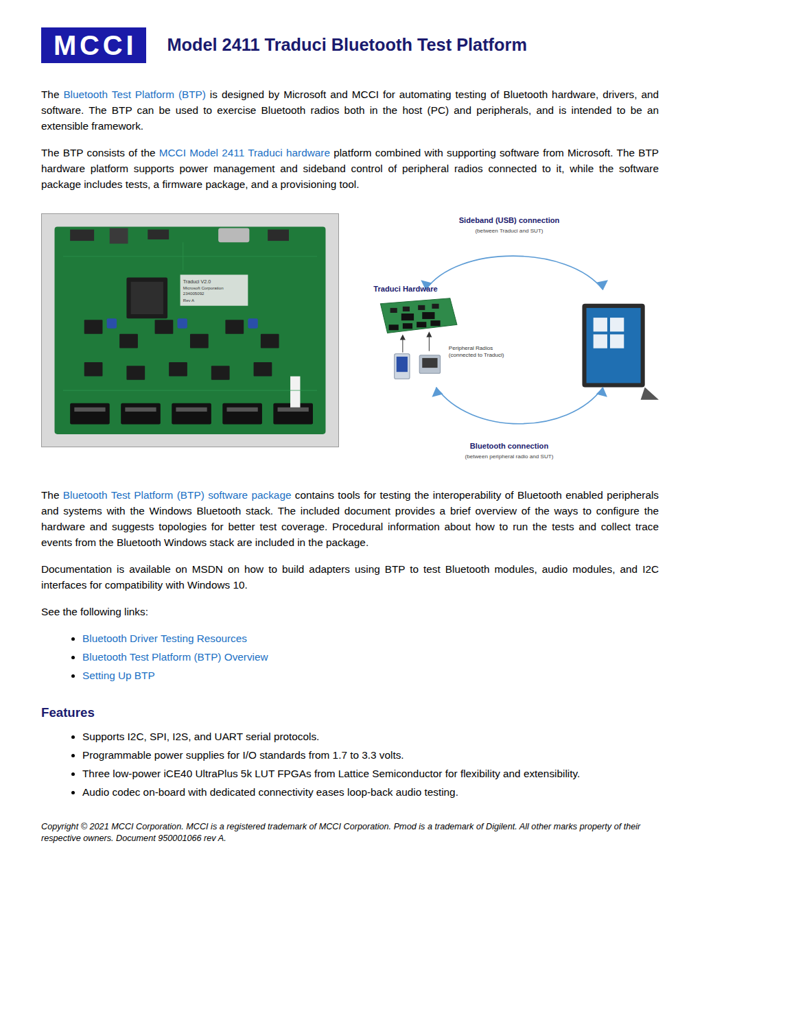MCCI
Model 2411 Traduci Bluetooth Test Platform
The Bluetooth Test Platform (BTP) is designed by Microsoft and MCCI for automating testing of Bluetooth hardware, drivers, and software. The BTP can be used to exercise Bluetooth radios both in the host (PC) and peripherals, and is intended to be an extensible framework.
The BTP consists of the MCCI Model 2411 Traduci hardware platform combined with supporting software from Microsoft. The BTP hardware platform supports power management and sideband control of peripheral radios connected to it, while the software package includes tests, a firmware package, and a provisioning tool.
Traduci V2.0 Microsoft Corporation 234005092 Rev A
Sideband (USB) connection (between Traduci and SUT) Traduci Hardware Peripheral Radios (connected to Traduci) Bluetooth connection (between peripheral radio and SUT)
The Bluetooth Test Platform (BTP) software package contains tools for testing the interoperability of Bluetooth enabled peripherals and systems with the Windows Bluetooth stack. The included document provides a brief overview of the ways to configure the hardware and suggests topologies for better test coverage. Procedural information about how to run the tests and collect trace events from the Bluetooth Windows stack are included in the package.
Documentation is available on MSDN on how to build adapters using BTP to test Bluetooth modules, audio modules, and I2C interfaces for compatibility with Windows 10.
See the following links:
Bluetooth Driver Testing Resources
Bluetooth Test Platform (BTP) Overview
Setting Up BTP
Features
Supports I2C, SPI, I2S, and UART serial protocols.
Programmable power supplies for I/O standards from 1.7 to 3.3 volts.
Three low-power iCE40 UltraPlus 5k LUT FPGAs from Lattice Semiconductor for flexibility and extensibility.
Audio codec on-board with dedicated connectivity eases loop-back audio testing.
Copyright © 2021 MCCI Corporation. MCCI is a registered trademark of MCCI Corporation. Pmod is a trademark of Digilent. All other marks property of their respective owners. Document 950001066 rev A.